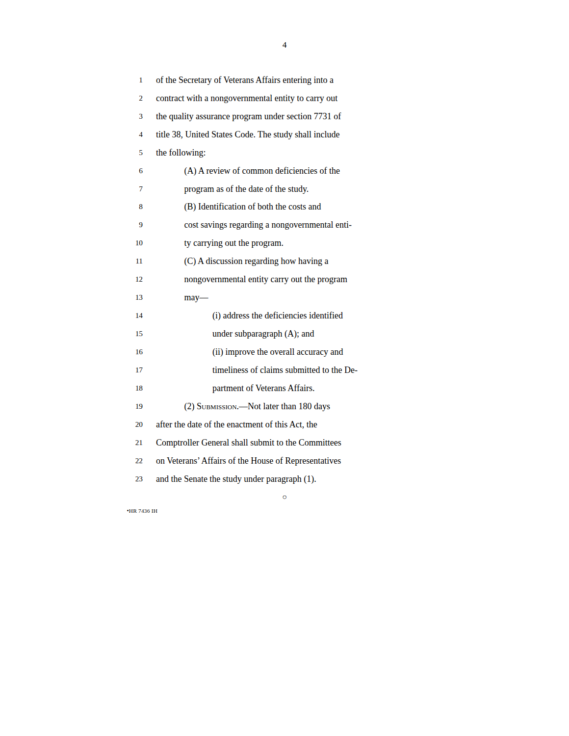4
of the Secretary of Veterans Affairs entering into a
contract with a nongovernmental entity to carry out
the quality assurance program under section 7731 of
title 38, United States Code. The study shall include
the following:
(A) A review of common deficiencies of the
program as of the date of the study.
(B) Identification of both the costs and
cost savings regarding a nongovernmental enti-
ty carrying out the program.
(C) A discussion regarding how having a
nongovernmental entity carry out the program
may—
(i) address the deficiencies identified
under subparagraph (A); and
(ii) improve the overall accuracy and
timeliness of claims submitted to the De-
partment of Veterans Affairs.
(2) Submission.—Not later than 180 days
after the date of the enactment of this Act, the
Comptroller General shall submit to the Committees
on Veterans’ Affairs of the House of Representatives
and the Senate the study under paragraph (1).
○
•HR 7436 IH